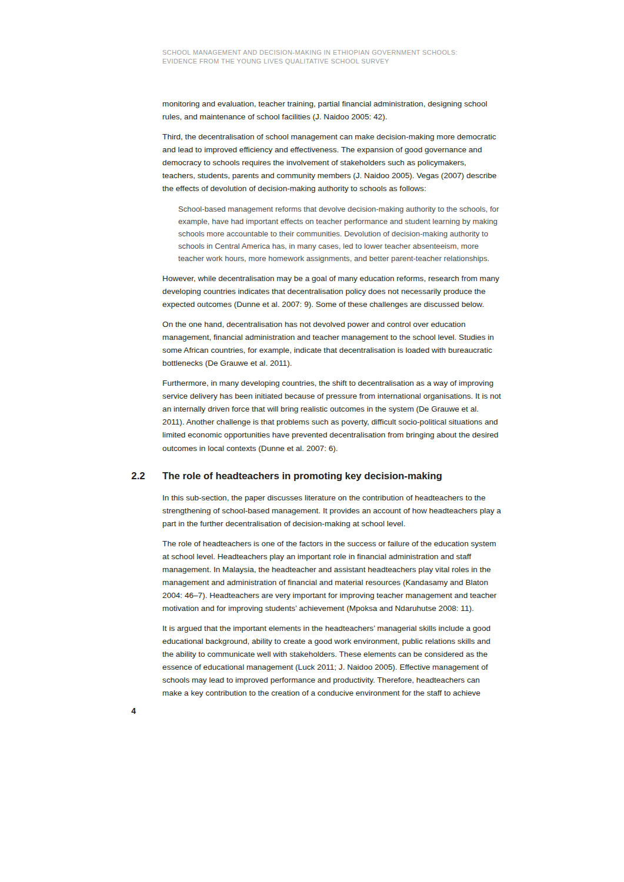School management and decision-making in Ethiopian government schools:
Evidence from the Young Lives qualitative school survey
monitoring and evaluation, teacher training, partial financial administration, designing school rules, and maintenance of school facilities (J. Naidoo 2005: 42).
Third, the decentralisation of school management can make decision-making more democratic and lead to improved efficiency and effectiveness. The expansion of good governance and democracy to schools requires the involvement of stakeholders such as policymakers, teachers, students, parents and community members (J. Naidoo 2005). Vegas (2007) describe the effects of devolution of decision-making authority to schools as follows:
School-based management reforms that devolve decision-making authority to the schools, for example, have had important effects on teacher performance and student learning by making schools more accountable to their communities. Devolution of decision-making authority to schools in Central America has, in many cases, led to lower teacher absenteeism, more teacher work hours, more homework assignments, and better parent-teacher relationships.
However, while decentralisation may be a goal of many education reforms, research from many developing countries indicates that decentralisation policy does not necessarily produce the expected outcomes (Dunne et al. 2007: 9). Some of these challenges are discussed below.
On the one hand, decentralisation has not devolved power and control over education management, financial administration and teacher management to the school level. Studies in some African countries, for example, indicate that decentralisation is loaded with bureaucratic bottlenecks (De Grauwe et al. 2011).
Furthermore, in many developing countries, the shift to decentralisation as a way of improving service delivery has been initiated because of pressure from international organisations. It is not an internally driven force that will bring realistic outcomes in the system (De Grauwe et al. 2011). Another challenge is that problems such as poverty, difficult socio-political situations and limited economic opportunities have prevented decentralisation from bringing about the desired outcomes in local contexts (Dunne et al. 2007: 6).
2.2 The role of headteachers in promoting key decision-making
In this sub-section, the paper discusses literature on the contribution of headteachers to the strengthening of school-based management. It provides an account of how headteachers play a part in the further decentralisation of decision-making at school level.
The role of headteachers is one of the factors in the success or failure of the education system at school level. Headteachers play an important role in financial administration and staff management. In Malaysia, the headteacher and assistant headteachers play vital roles in the management and administration of financial and material resources (Kandasamy and Blaton 2004: 46–7). Headteachers are very important for improving teacher management and teacher motivation and for improving students’ achievement (Mpoksa and Ndaruhutse 2008: 11).
It is argued that the important elements in the headteachers’ managerial skills include a good educational background, ability to create a good work environment, public relations skills and the ability to communicate well with stakeholders. These elements can be considered as the essence of educational management (Luck 2011; J. Naidoo 2005). Effective management of schools may lead to improved performance and productivity. Therefore, headteachers can make a key contribution to the creation of a conducive environment for the staff to achieve
4